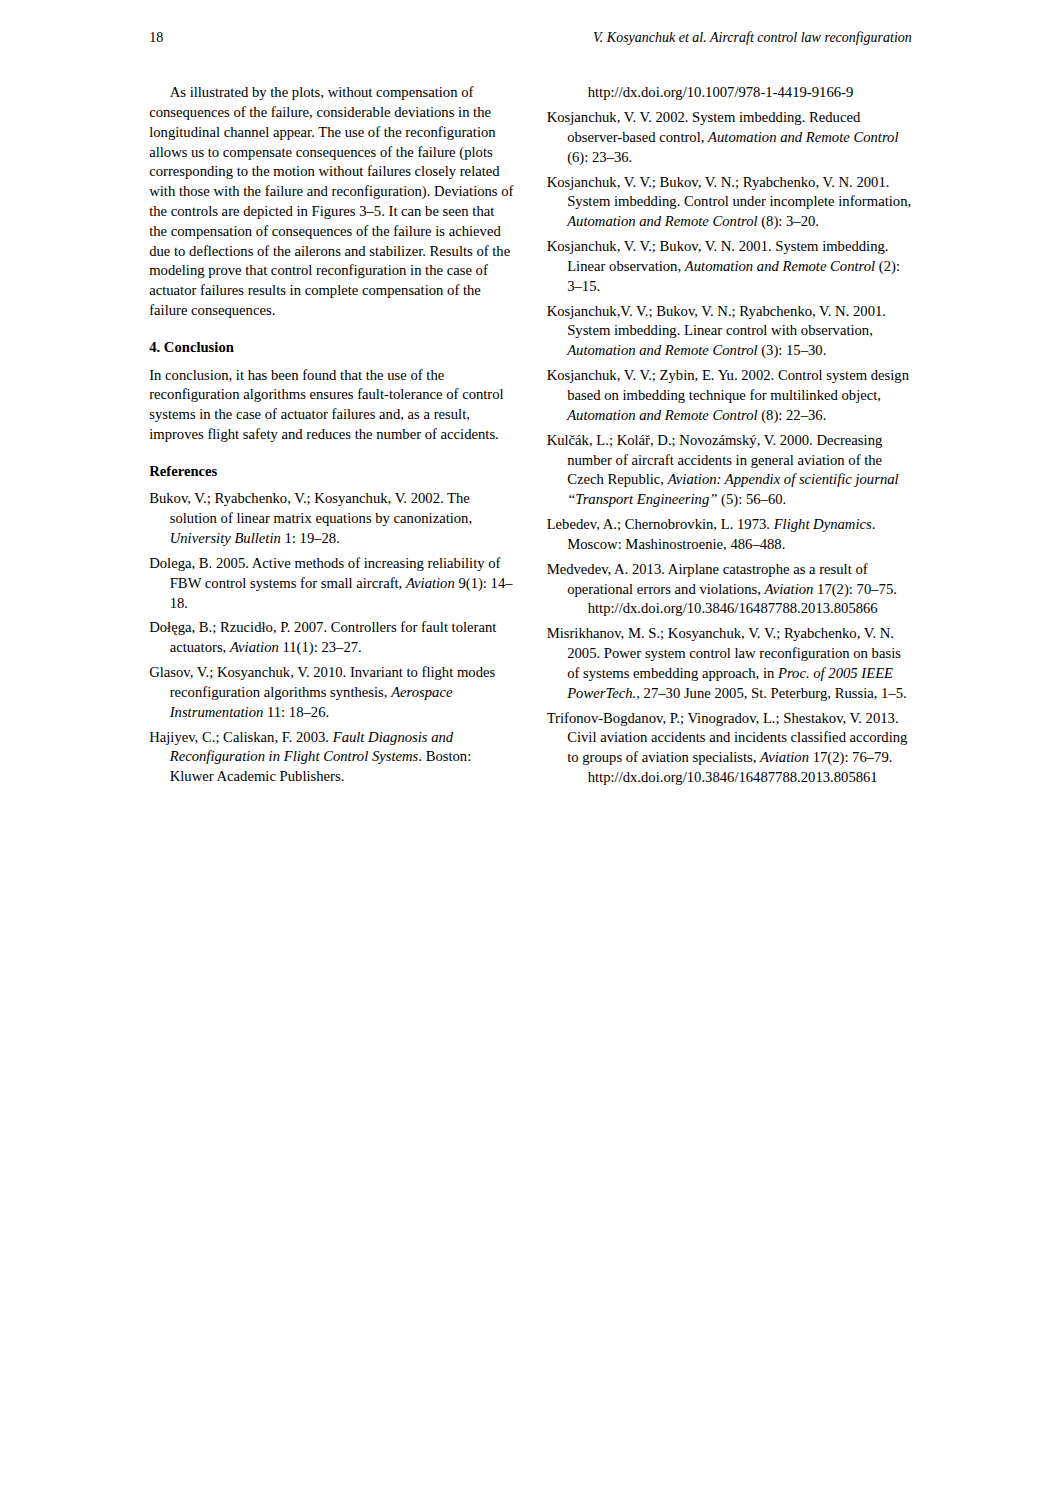18 V. Kosyanchuk et al. Aircraft control law reconfiguration
As illustrated by the plots, without compensation of consequences of the failure, considerable deviations in the longitudinal channel appear. The use of the reconfiguration allows us to compensate consequences of the failure (plots corresponding to the motion without failures closely related with those with the failure and reconfiguration). Deviations of the controls are depicted in Figures 3–5. It can be seen that the compensation of consequences of the failure is achieved due to deflections of the ailerons and stabilizer. Results of the modeling prove that control reconfiguration in the case of actuator failures results in complete compensation of the failure consequences.
4. Conclusion
In conclusion, it has been found that the use of the reconfiguration algorithms ensures fault-tolerance of control systems in the case of actuator failures and, as a result, improves flight safety and reduces the number of accidents.
References
Bukov, V.; Ryabchenko, V.; Kosyanchuk, V. 2002. The solution of linear matrix equations by canonization, University Bulletin 1: 19–28.
Dolega, B. 2005. Active methods of increasing reliability of FBW control systems for small aircraft, Aviation 9(1): 14–18.
Dołęga, B.; Rzucidło, P. 2007. Controllers for fault tolerant actuators, Aviation 11(1): 23–27.
Glasov, V.; Kosyanchuk, V. 2010. Invariant to flight modes reconfiguration algorithms synthesis, Aerospace Instrumentation 11: 18–26.
Hajiyev, C.; Caliskan, F. 2003. Fault Diagnosis and Reconfiguration in Flight Control Systems. Boston: Kluwer Academic Publishers. http://dx.doi.org/10.1007/978-1-4419-9166-9
Kosjanchuk, V. V. 2002. System imbedding. Reduced observer-based control, Automation and Remote Control (6): 23–36.
Kosjanchuk, V. V.; Bukov, V. N.; Ryabchenko, V. N. 2001. System imbedding. Control under incomplete information, Automation and Remote Control (8): 3–20.
Kosjanchuk, V. V.; Bukov, V. N. 2001. System imbedding. Linear observation, Automation and Remote Control (2): 3–15.
Kosjanchuk,V. V.; Bukov, V. N.; Ryabchenko, V. N. 2001. System imbedding. Linear control with observation, Automation and Remote Control (3): 15–30.
Kosjanchuk, V. V.; Zybin, E. Yu. 2002. Control system design based on imbedding technique for multilinked object, Automation and Remote Control (8): 22–36.
Kulčák, L.; Kolář, D.; Novozámský, V. 2000. Decreasing number of aircraft accidents in general aviation of the Czech Republic, Aviation: Appendix of scientific journal “Transport Engineering” (5): 56–60.
Lebedev, A.; Chernobrovkin, L. 1973. Flight Dynamics. Moscow: Mashinostroenie, 486–488.
Medvedev, A. 2013. Airplane catastrophe as a result of operational errors and violations, Aviation 17(2): 70–75. http://dx.doi.org/10.3846/16487788.2013.805866
Misrikhanov, M. S.; Kosyanchuk, V. V.; Ryabchenko, V. N. 2005. Power system control law reconfiguration on basis of systems embedding approach, in Proc. of 2005 IEEE PowerTech., 27–30 June 2005, St. Peterburg, Russia, 1–5.
Trifonov-Bogdanov, P.; Vinogradov, L.; Shestakov, V. 2013. Civil aviation accidents and incidents classified according to groups of aviation specialists, Aviation 17(2): 76–79. http://dx.doi.org/10.3846/16487788.2013.805861